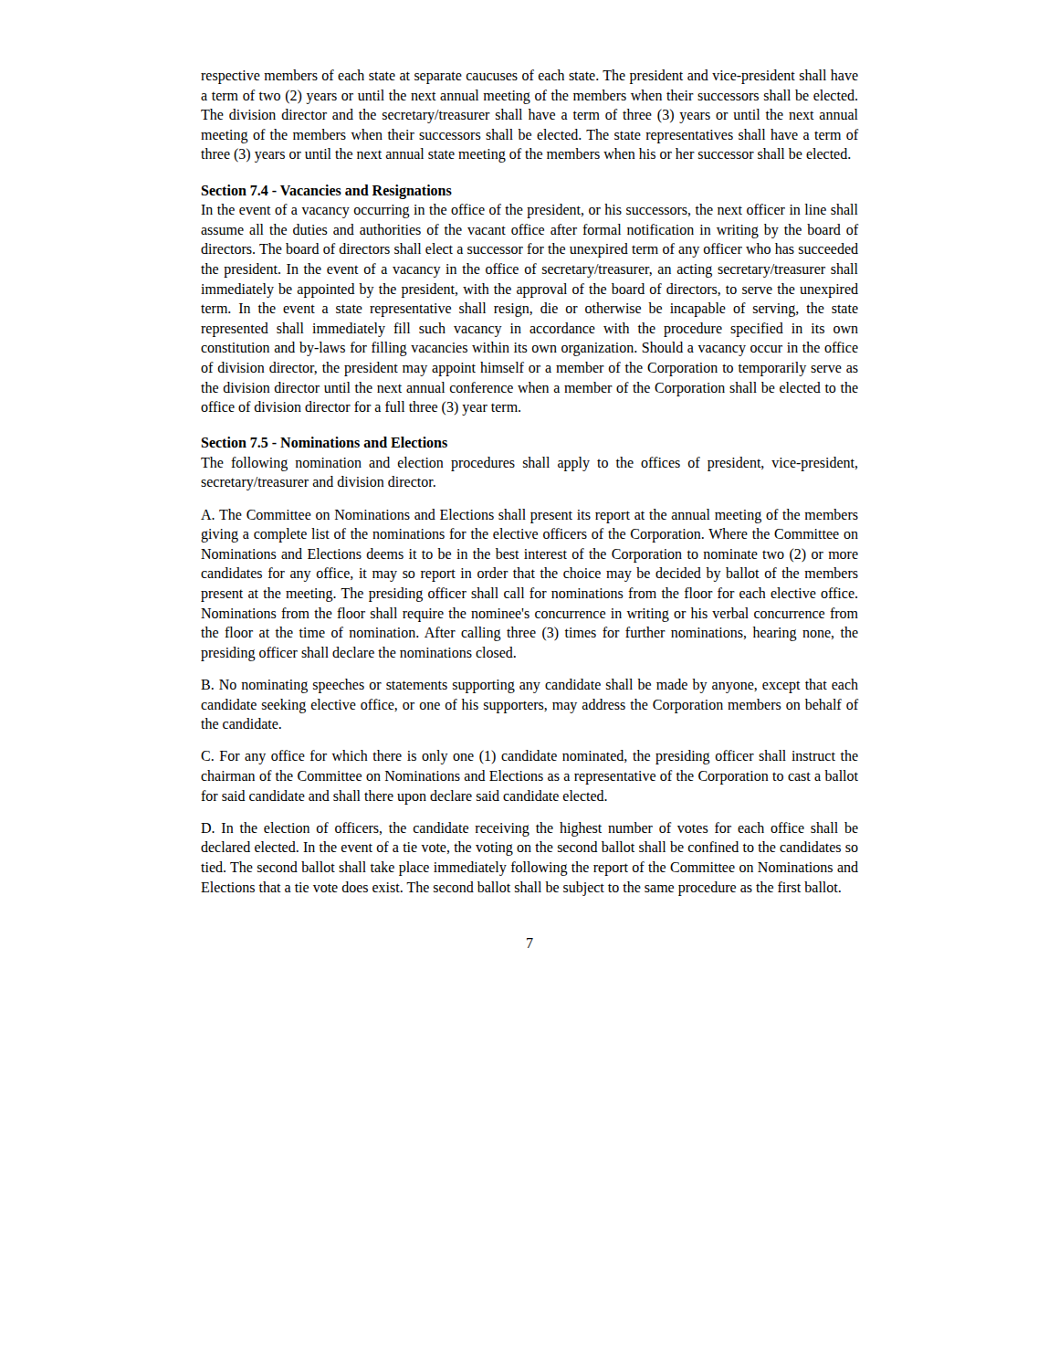respective members of each state at separate caucuses of each state. The president and vice-president shall have a term of two (2) years or until the next annual meeting of the members when their successors shall be elected. The division director and the secretary/treasurer shall have a term of three (3) years or until the next annual meeting of the members when their successors shall be elected. The state representatives shall have a term of three (3) years or until the next annual state meeting of the members when his or her successor shall be elected.
Section 7.4 - Vacancies and Resignations
In the event of a vacancy occurring in the office of the president, or his successors, the next officer in line shall assume all the duties and authorities of the vacant office after formal notification in writing by the board of directors. The board of directors shall elect a successor for the unexpired term of any officer who has succeeded the president. In the event of a vacancy in the office of secretary/treasurer, an acting secretary/treasurer shall immediately be appointed by the president, with the approval of the board of directors, to serve the unexpired term. In the event a state representative shall resign, die or otherwise be incapable of serving, the state represented shall immediately fill such vacancy in accordance with the procedure specified in its own constitution and by-laws for filling vacancies within its own organization. Should a vacancy occur in the office of division director, the president may appoint himself or a member of the Corporation to temporarily serve as the division director until the next annual conference when a member of the Corporation shall be elected to the office of division director for a full three (3) year term.
Section 7.5 - Nominations and Elections
The following nomination and election procedures shall apply to the offices of president, vice-president, secretary/treasurer and division director.
A. The Committee on Nominations and Elections shall present its report at the annual meeting of the members giving a complete list of the nominations for the elective officers of the Corporation. Where the Committee on Nominations and Elections deems it to be in the best interest of the Corporation to nominate two (2) or more candidates for any office, it may so report in order that the choice may be decided by ballot of the members present at the meeting. The presiding officer shall call for nominations from the floor for each elective office. Nominations from the floor shall require the nominee's concurrence in writing or his verbal concurrence from the floor at the time of nomination. After calling three (3) times for further nominations, hearing none, the presiding officer shall declare the nominations closed.
B. No nominating speeches or statements supporting any candidate shall be made by anyone, except that each candidate seeking elective office, or one of his supporters, may address the Corporation members on behalf of the candidate.
C. For any office for which there is only one (1) candidate nominated, the presiding officer shall instruct the chairman of the Committee on Nominations and Elections as a representative of the Corporation to cast a ballot for said candidate and shall there upon declare said candidate elected.
D. In the election of officers, the candidate receiving the highest number of votes for each office shall be declared elected. In the event of a tie vote, the voting on the second ballot shall be confined to the candidates so tied. The second ballot shall take place immediately following the report of the Committee on Nominations and Elections that a tie vote does exist. The second ballot shall be subject to the same procedure as the first ballot.
7